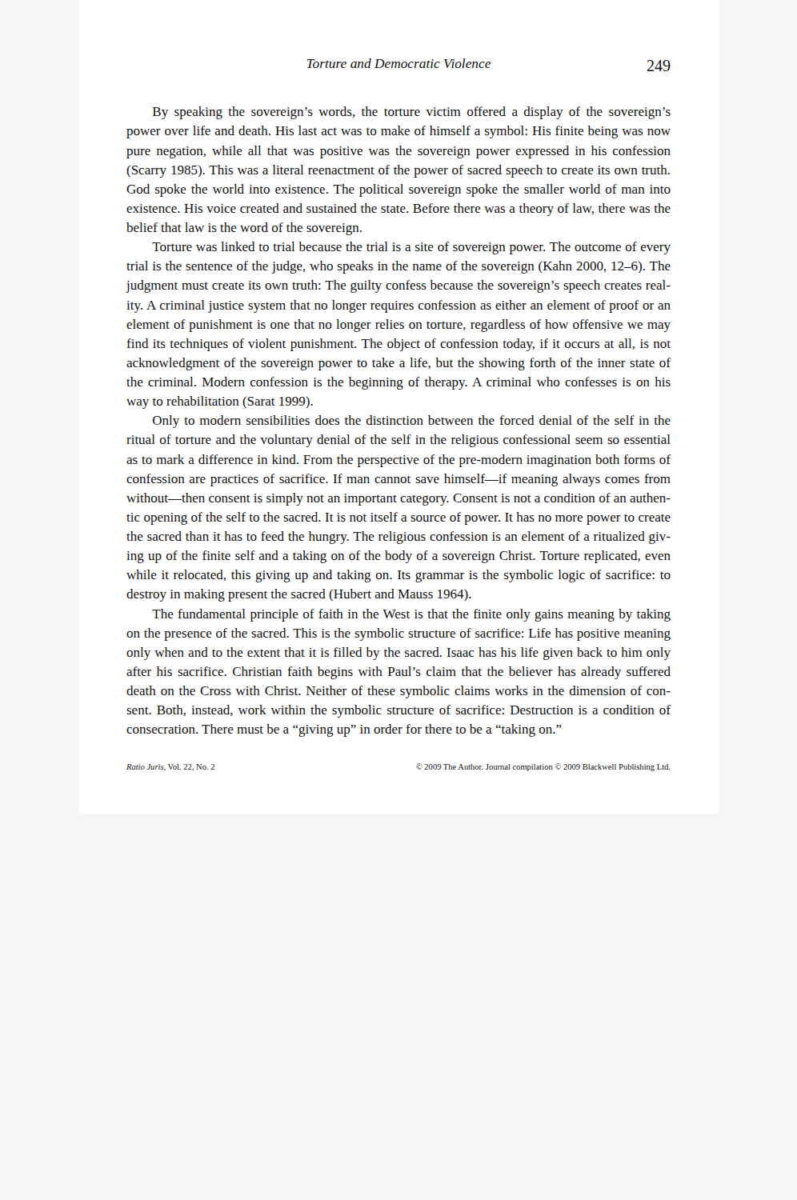Torture and Democratic Violence 249
By speaking the sovereign’s words, the torture victim offered a display of the sovereign’s power over life and death. His last act was to make of himself a symbol: His finite being was now pure negation, while all that was positive was the sovereign power expressed in his confession (Scarry 1985). This was a literal reenactment of the power of sacred speech to create its own truth. God spoke the world into existence. The political sovereign spoke the smaller world of man into existence. His voice created and sustained the state. Before there was a theory of law, there was the belief that law is the word of the sovereign.
Torture was linked to trial because the trial is a site of sovereign power. The outcome of every trial is the sentence of the judge, who speaks in the name of the sovereign (Kahn 2000, 12–6). The judgment must create its own truth: The guilty confess because the sovereign’s speech creates reality. A criminal justice system that no longer requires confession as either an element of proof or an element of punishment is one that no longer relies on torture, regardless of how offensive we may find its techniques of violent punishment. The object of confession today, if it occurs at all, is not acknowledgment of the sovereign power to take a life, but the showing forth of the inner state of the criminal. Modern confession is the beginning of therapy. A criminal who confesses is on his way to rehabilitation (Sarat 1999).
Only to modern sensibilities does the distinction between the forced denial of the self in the ritual of torture and the voluntary denial of the self in the religious confessional seem so essential as to mark a difference in kind. From the perspective of the pre-modern imagination both forms of confession are practices of sacrifice. If man cannot save himself—if meaning always comes from without—then consent is simply not an important category. Consent is not a condition of an authentic opening of the self to the sacred. It is not itself a source of power. It has no more power to create the sacred than it has to feed the hungry. The religious confession is an element of a ritualized giving up of the finite self and a taking on of the body of a sovereign Christ. Torture replicated, even while it relocated, this giving up and taking on. Its grammar is the symbolic logic of sacrifice: to destroy in making present the sacred (Hubert and Mauss 1964).
The fundamental principle of faith in the West is that the finite only gains meaning by taking on the presence of the sacred. This is the symbolic structure of sacrifice: Life has positive meaning only when and to the extent that it is filled by the sacred. Isaac has his life given back to him only after his sacrifice. Christian faith begins with Paul’s claim that the believer has already suffered death on the Cross with Christ. Neither of these symbolic claims works in the dimension of consent. Both, instead, work within the symbolic structure of sacrifice: Destruction is a condition of consecration. There must be a “giving up” in order for there to be a “taking on.”
Ratio Juris, Vol. 22, No. 2 © 2009 The Author. Journal compilation © 2009 Blackwell Publishing Ltd.